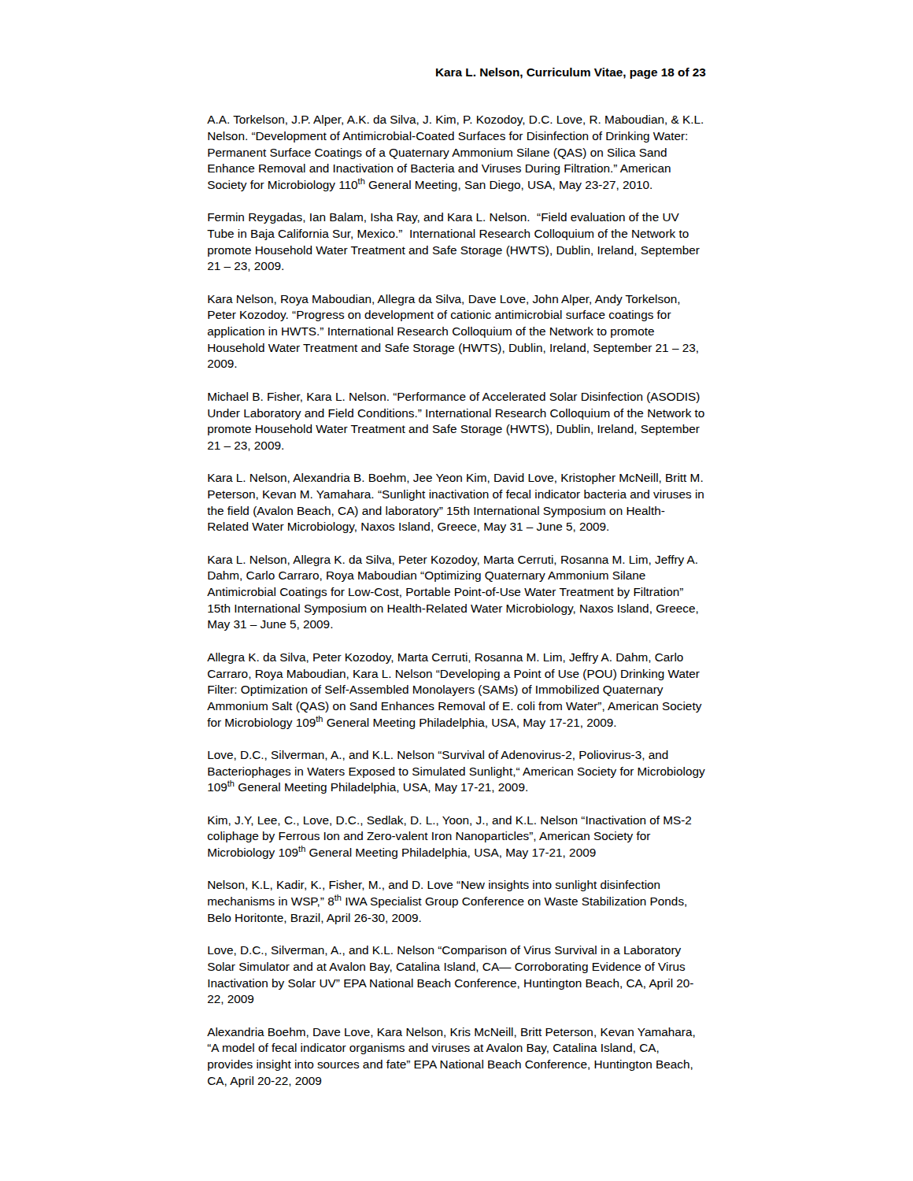Kara L. Nelson, Curriculum Vitae, page 18 of 23
A.A. Torkelson, J.P. Alper, A.K. da Silva, J. Kim, P. Kozodoy, D.C. Love, R. Maboudian, & K.L. Nelson. “Development of Antimicrobial-Coated Surfaces for Disinfection of Drinking Water: Permanent Surface Coatings of a Quaternary Ammonium Silane (QAS) on Silica Sand Enhance Removal and Inactivation of Bacteria and Viruses During Filtration.” American Society for Microbiology 110th General Meeting, San Diego, USA, May 23-27, 2010.
Fermin Reygadas, Ian Balam, Isha Ray, and Kara L. Nelson. “Field evaluation of the UV Tube in Baja California Sur, Mexico.” International Research Colloquium of the Network to promote Household Water Treatment and Safe Storage (HWTS), Dublin, Ireland, September 21 – 23, 2009.
Kara Nelson, Roya Maboudian, Allegra da Silva, Dave Love, John Alper, Andy Torkelson, Peter Kozodoy. “Progress on development of cationic antimicrobial surface coatings for application in HWTS.” International Research Colloquium of the Network to promote Household Water Treatment and Safe Storage (HWTS), Dublin, Ireland, September 21 – 23, 2009.
Michael B. Fisher, Kara L. Nelson. “Performance of Accelerated Solar Disinfection (ASODIS) Under Laboratory and Field Conditions.” International Research Colloquium of the Network to promote Household Water Treatment and Safe Storage (HWTS), Dublin, Ireland, September 21 – 23, 2009.
Kara L. Nelson, Alexandria B. Boehm, Jee Yeon Kim, David Love, Kristopher McNeill, Britt M. Peterson, Kevan M. Yamahara. “Sunlight inactivation of fecal indicator bacteria and viruses in the field (Avalon Beach, CA) and laboratory” 15th International Symposium on Health-Related Water Microbiology, Naxos Island, Greece, May 31 – June 5, 2009.
Kara L. Nelson, Allegra K. da Silva, Peter Kozodoy, Marta Cerruti, Rosanna M. Lim, Jeffry A. Dahm, Carlo Carraro, Roya Maboudian “Optimizing Quaternary Ammonium Silane Antimicrobial Coatings for Low-Cost, Portable Point-of-Use Water Treatment by Filtration” 15th International Symposium on Health-Related Water Microbiology, Naxos Island, Greece, May 31 – June 5, 2009.
Allegra K. da Silva, Peter Kozodoy, Marta Cerruti, Rosanna M. Lim, Jeffry A. Dahm, Carlo Carraro, Roya Maboudian, Kara L. Nelson “Developing a Point of Use (POU) Drinking Water Filter: Optimization of Self-Assembled Monolayers (SAMs) of Immobilized Quaternary Ammonium Salt (QAS) on Sand Enhances Removal of E. coli from Water”, American Society for Microbiology 109th General Meeting Philadelphia, USA, May 17-21, 2009.
Love, D.C., Silverman, A., and K.L. Nelson “Survival of Adenovirus-2, Poliovirus-3, and Bacteriophages in Waters Exposed to Simulated Sunlight,“ American Society for Microbiology 109th General Meeting Philadelphia, USA, May 17-21, 2009.
Kim, J.Y, Lee, C., Love, D.C., Sedlak, D. L., Yoon, J., and K.L. Nelson “Inactivation of MS-2 coliphage by Ferrous Ion and Zero-valent Iron Nanoparticles”, American Society for Microbiology 109th General Meeting Philadelphia, USA, May 17-21, 2009
Nelson, K.L, Kadir, K., Fisher, M., and D. Love “New insights into sunlight disinfection mechanisms in WSP,” 8th IWA Specialist Group Conference on Waste Stabilization Ponds, Belo Horitonte, Brazil, April 26-30, 2009.
Love, D.C., Silverman, A., and K.L. Nelson “Comparison of Virus Survival in a Laboratory Solar Simulator and at Avalon Bay, Catalina Island, CA— Corroborating Evidence of Virus Inactivation by Solar UV” EPA National Beach Conference, Huntington Beach, CA, April 20-22, 2009
Alexandria Boehm, Dave Love, Kara Nelson, Kris McNeill, Britt Peterson, Kevan Yamahara, “A model of fecal indicator organisms and viruses at Avalon Bay, Catalina Island, CA, provides insight into sources and fate” EPA National Beach Conference, Huntington Beach, CA, April 20-22, 2009